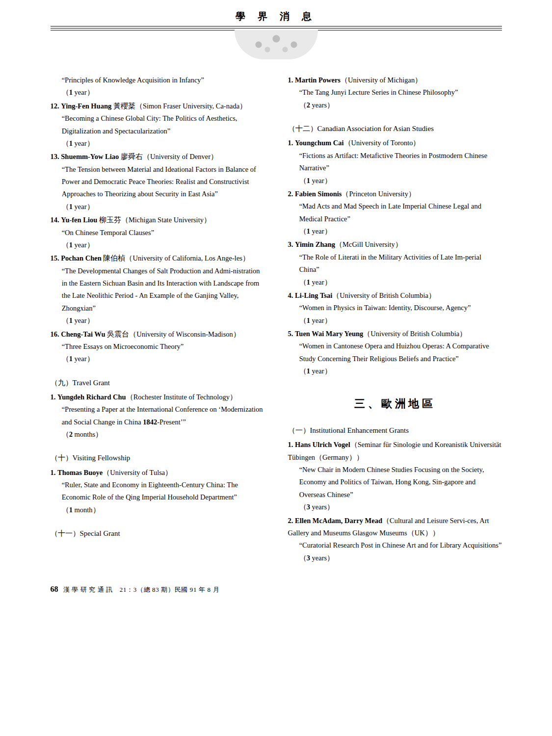學 界 消 息
“Principles of Knowledge Acquisition in Infancy” （1 year）
12. Ying-Fen Huang 黃櫻棻（Simon Fraser University, Ca-nada） “Becoming a Chinese Global City: The Politics of Aesthetics, Digitalization and Spectacularization” （1 year）
13. Shuemm-Yow Liao 廖舜右（University of Denver） “The Tension between Material and Ideational Factors in Balance of Power and Democratic Peace Theories: Realist and Constructivist Approaches to Theorizing about Security in East Asia” （1 year）
14. Yu-fen Liou 柳玉芬（Michigan State University） “On Chinese Temporal Clauses” （1 year）
15. Pochan Chen 陳伯楨（University of California, Los Ange-les） “The Developmental Changes of Salt Production and Admi-nistration in the Eastern Sichuan Basin and Its Interaction with Landscape from the Late Neolithic Period - An Example of the Ganjing Valley, Zhongxian” （1 year）
16. Cheng-Tai Wu 吳震台（University of Wisconsin-Madison） “Three Essays on Microeconomic Theory” （1 year）
（九）Travel Grant
1. Yungdeh Richard Chu（Rochester Institute of Technology） “Presenting a Paper at the International Conference on ‘Modernization and Social Change in China 1842-Present’” （2 months）
（十）Visiting Fellowship
1. Thomas Buoye（University of Tulsa） “Ruler, State and Economy in Eighteenth-Century China: The Economic Role of the Qing Imperial Household Department” （1 month）
（十一）Special Grant
1. Martin Powers（University of Michigan） “The Tang Junyi Lecture Series in Chinese Philosophy” （2 years）
（十二）Canadian Association for Asian Studies
1. Youngchum Cai（University of Toronto） “Fictions as Artifact: Metafictive Theories in Postmodern Chinese Narrative” （1 year）
2. Fabien Simonis（Princeton University） “Mad Acts and Mad Speech in Late Imperial Chinese Legal and Medical Practice” （1 year）
3. Yimin Zhang（McGill University） “The Role of Literati in the Military Activities of Late Im-perial China” （1 year）
4. Li-Ling Tsai（University of British Columbia） “Women in Physics in Taiwan: Identity, Discourse, Agency” （1 year）
5. Tuen Wai Mary Yeung（University of British Columbia） “Women in Cantonese Opera and Huizhou Operas: A Comparative Study Concerning Their Religious Beliefs and Practice” （1 year）
三、歐洲地區
（一）Institutional Enhancement Grants
1. Hans Ulrich Vogel（Seminar für Sinologie und Koreanistik Universität Tübingen（Germany）） “New Chair in Modern Chinese Studies Focusing on the Society, Economy and Politics of Taiwan, Hong Kong, Sin-gapore and Overseas Chinese” （3 years）
2. Ellen McAdam, Darry Mead（Cultural and Leisure Servi-ces, Art Gallery and Museums Glasgow Museums（UK）） “Curatorial Research Post in Chinese Art and for Library Acquisitions” （3 years）
68 漢學研究通訊 21：3（總 83 期）民國 91 年 8 月